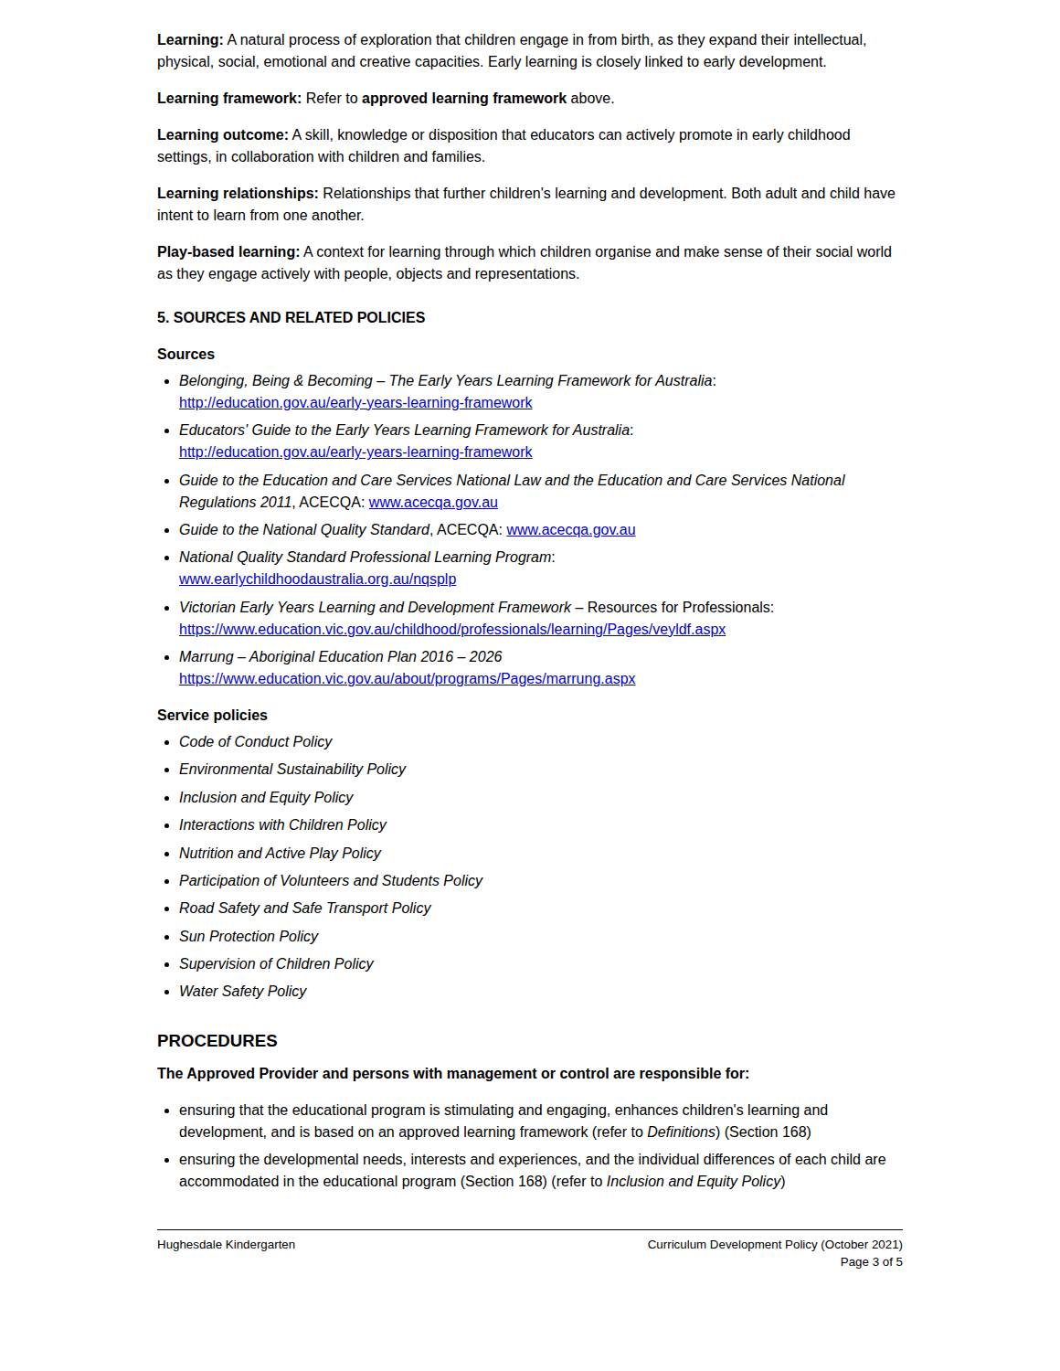Learning: A natural process of exploration that children engage in from birth, as they expand their intellectual, physical, social, emotional and creative capacities. Early learning is closely linked to early development.
Learning framework: Refer to approved learning framework above.
Learning outcome: A skill, knowledge or disposition that educators can actively promote in early childhood settings, in collaboration with children and families.
Learning relationships: Relationships that further children's learning and development. Both adult and child have intent to learn from one another.
Play-based learning: A context for learning through which children organise and make sense of their social world as they engage actively with people, objects and representations.
5. SOURCES AND RELATED POLICIES
Sources
Belonging, Being & Becoming – The Early Years Learning Framework for Australia:
http://education.gov.au/early-years-learning-framework
Educators' Guide to the Early Years Learning Framework for Australia:
http://education.gov.au/early-years-learning-framework
Guide to the Education and Care Services National Law and the Education and Care Services National Regulations 2011, ACECQA: www.acecqa.gov.au
Guide to the National Quality Standard, ACECQA: www.acecqa.gov.au
National Quality Standard Professional Learning Program:
www.earlychildhoodaustralia.org.au/nqsplp
Victorian Early Years Learning and Development Framework – Resources for Professionals:
https://www.education.vic.gov.au/childhood/professionals/learning/Pages/veyldf.aspx
Marrung – Aboriginal Education Plan 2016 – 2026
https://www.education.vic.gov.au/about/programs/Pages/marrung.aspx
Service policies
Code of Conduct Policy
Environmental Sustainability Policy
Inclusion and Equity Policy
Interactions with Children Policy
Nutrition and Active Play Policy
Participation of Volunteers and Students Policy
Road Safety and Safe Transport Policy
Sun Protection Policy
Supervision of Children Policy
Water Safety Policy
PROCEDURES
The Approved Provider and persons with management or control are responsible for:
ensuring that the educational program is stimulating and engaging, enhances children's learning and development, and is based on an approved learning framework (refer to Definitions) (Section 168)
ensuring the developmental needs, interests and experiences, and the individual differences of each child are accommodated in the educational program (Section 168) (refer to Inclusion and Equity Policy)
Hughesdale Kindergarten
Curriculum Development Policy (October 2021)
Page 3 of 5